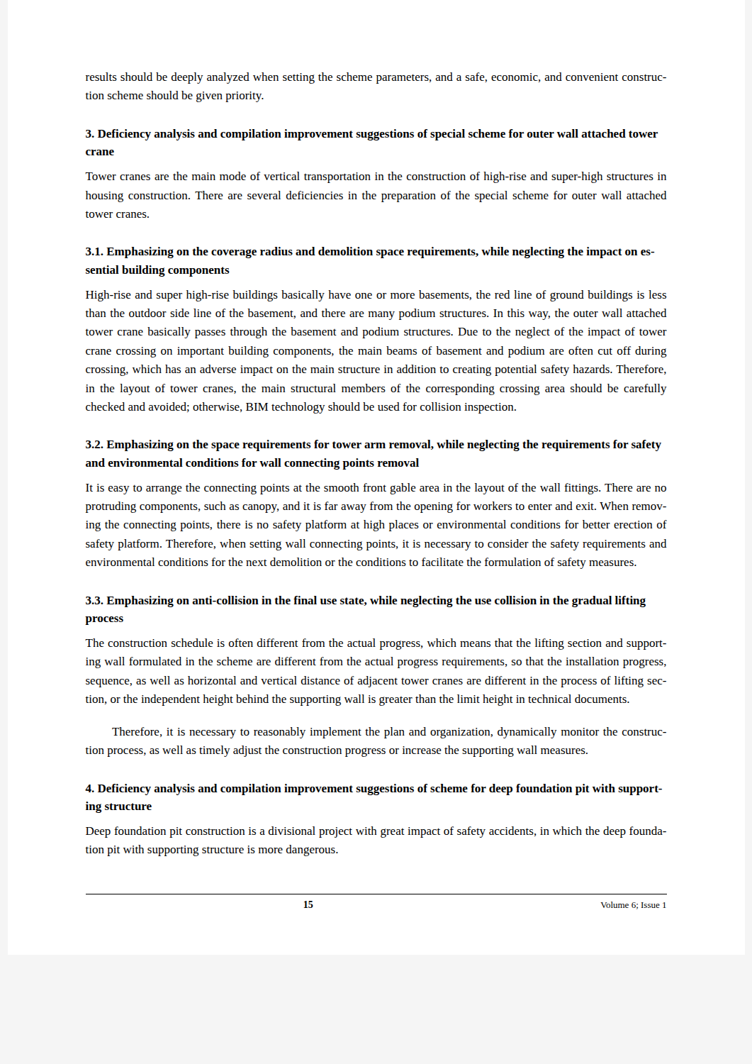results should be deeply analyzed when setting the scheme parameters, and a safe, economic, and convenient construction scheme should be given priority.
3. Deficiency analysis and compilation improvement suggestions of special scheme for outer wall attached tower crane
Tower cranes are the main mode of vertical transportation in the construction of high-rise and super-high structures in housing construction. There are several deficiencies in the preparation of the special scheme for outer wall attached tower cranes.
3.1. Emphasizing on the coverage radius and demolition space requirements, while neglecting the impact on essential building components
High-rise and super high-rise buildings basically have one or more basements, the red line of ground buildings is less than the outdoor side line of the basement, and there are many podium structures. In this way, the outer wall attached tower crane basically passes through the basement and podium structures. Due to the neglect of the impact of tower crane crossing on important building components, the main beams of basement and podium are often cut off during crossing, which has an adverse impact on the main structure in addition to creating potential safety hazards. Therefore, in the layout of tower cranes, the main structural members of the corresponding crossing area should be carefully checked and avoided; otherwise, BIM technology should be used for collision inspection.
3.2. Emphasizing on the space requirements for tower arm removal, while neglecting the requirements for safety and environmental conditions for wall connecting points removal
It is easy to arrange the connecting points at the smooth front gable area in the layout of the wall fittings. There are no protruding components, such as canopy, and it is far away from the opening for workers to enter and exit. When removing the connecting points, there is no safety platform at high places or environmental conditions for better erection of safety platform. Therefore, when setting wall connecting points, it is necessary to consider the safety requirements and environmental conditions for the next demolition or the conditions to facilitate the formulation of safety measures.
3.3. Emphasizing on anti-collision in the final use state, while neglecting the use collision in the gradual lifting process
The construction schedule is often different from the actual progress, which means that the lifting section and supporting wall formulated in the scheme are different from the actual progress requirements, so that the installation progress, sequence, as well as horizontal and vertical distance of adjacent tower cranes are different in the process of lifting section, or the independent height behind the supporting wall is greater than the limit height in technical documents.
Therefore, it is necessary to reasonably implement the plan and organization, dynamically monitor the construction process, as well as timely adjust the construction progress or increase the supporting wall measures.
4. Deficiency analysis and compilation improvement suggestions of scheme for deep foundation pit with supporting structure
Deep foundation pit construction is a divisional project with great impact of safety accidents, in which the deep foundation pit with supporting structure is more dangerous.
15 Volume 6; Issue 1